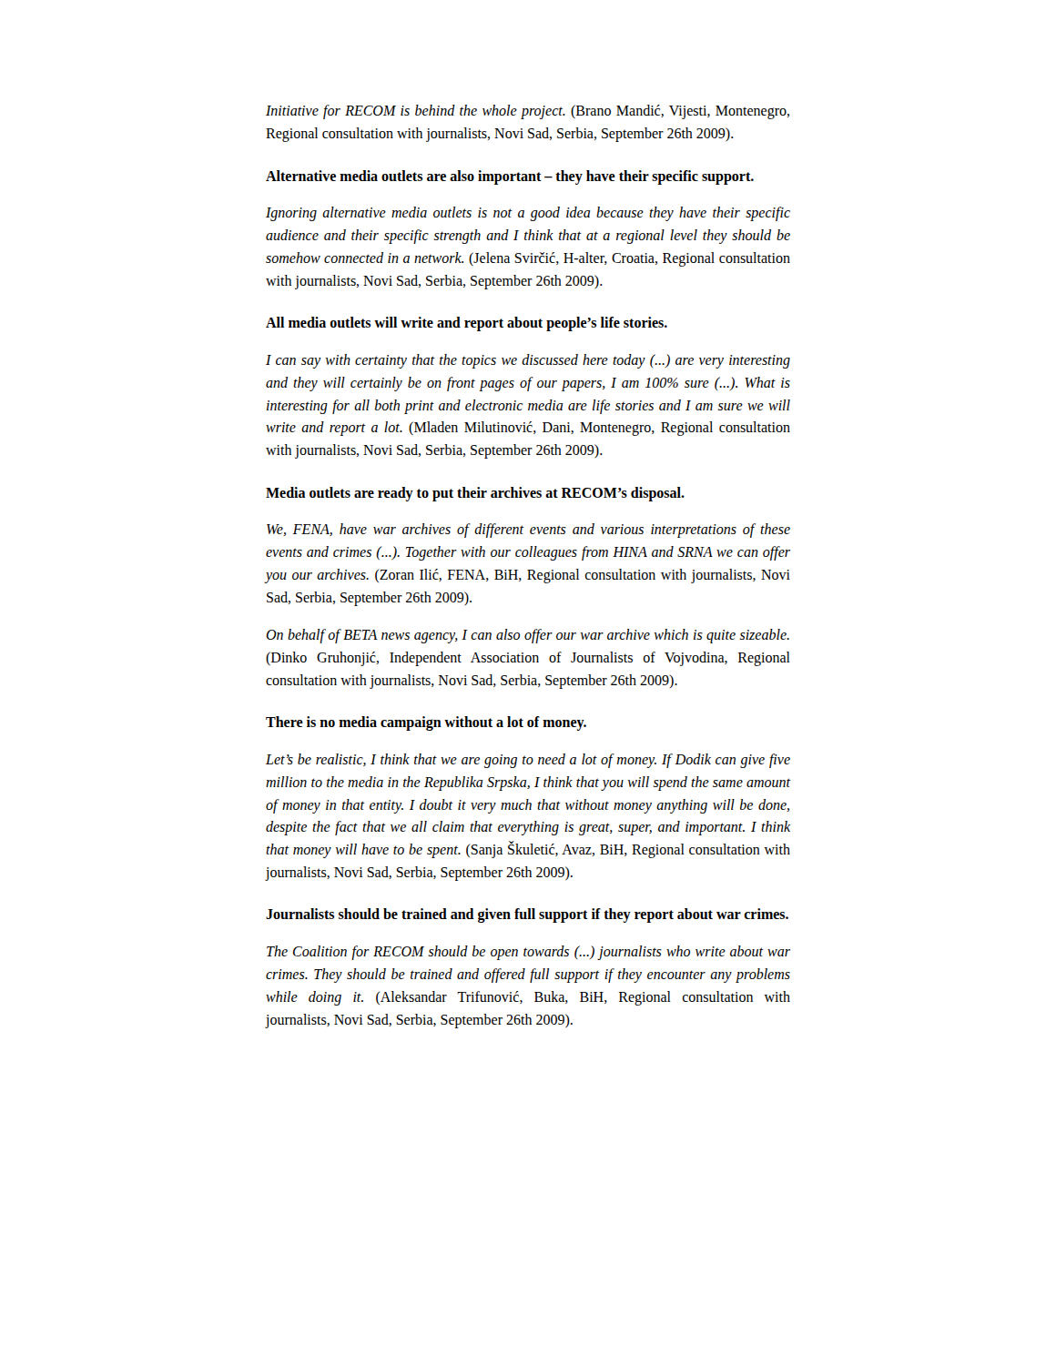Initiative for RECOM is behind the whole project. (Brano Mandić, Vijesti, Montenegro, Regional consultation with journalists, Novi Sad, Serbia, September 26th 2009).
Alternative media outlets are also important – they have their specific support.
Ignoring alternative media outlets is not a good idea because they have their specific audience and their specific strength and I think that at a regional level they should be somehow connected in a network. (Jelena Svirčić, H-alter, Croatia, Regional consultation with journalists, Novi Sad, Serbia, September 26th 2009).
All media outlets will write and report about people’s life stories.
I can say with certainty that the topics we discussed here today (...) are very interesting and they will certainly be on front pages of our papers, I am 100% sure (...). What is interesting for all both print and electronic media are life stories and I am sure we will write and report a lot. (Mladen Milutinović, Dani, Montenegro, Regional consultation with journalists, Novi Sad, Serbia, September 26th 2009).
Media outlets are ready to put their archives at RECOM’s disposal.
We, FENA, have war archives of different events and various interpretations of these events and crimes (...). Together with our colleagues from HINA and SRNA we can offer you our archives. (Zoran Ilić, FENA, BiH, Regional consultation with journalists, Novi Sad, Serbia, September 26th 2009).
On behalf of BETA news agency, I can also offer our war archive which is quite sizeable. (Dinko Gruhonjić, Independent Association of Journalists of Vojvodina, Regional consultation with journalists, Novi Sad, Serbia, September 26th 2009).
There is no media campaign without a lot of money.
Let’s be realistic, I think that we are going to need a lot of money. If Dodik can give five million to the media in the Republika Srpska, I think that you will spend the same amount of money in that entity. I doubt it very much that without money anything will be done, despite the fact that we all claim that everything is great, super, and important. I think that money will have to be spent. (Sanja Škuletić, Avaz, BiH, Regional consultation with journalists, Novi Sad, Serbia, September 26th 2009).
Journalists should be trained and given full support if they report about war crimes.
The Coalition for RECOM should be open towards (...) journalists who write about war crimes. They should be trained and offered full support if they encounter any problems while doing it. (Aleksandar Trifunović, Buka, BiH, Regional consultation with journalists, Novi Sad, Serbia, September 26th 2009).